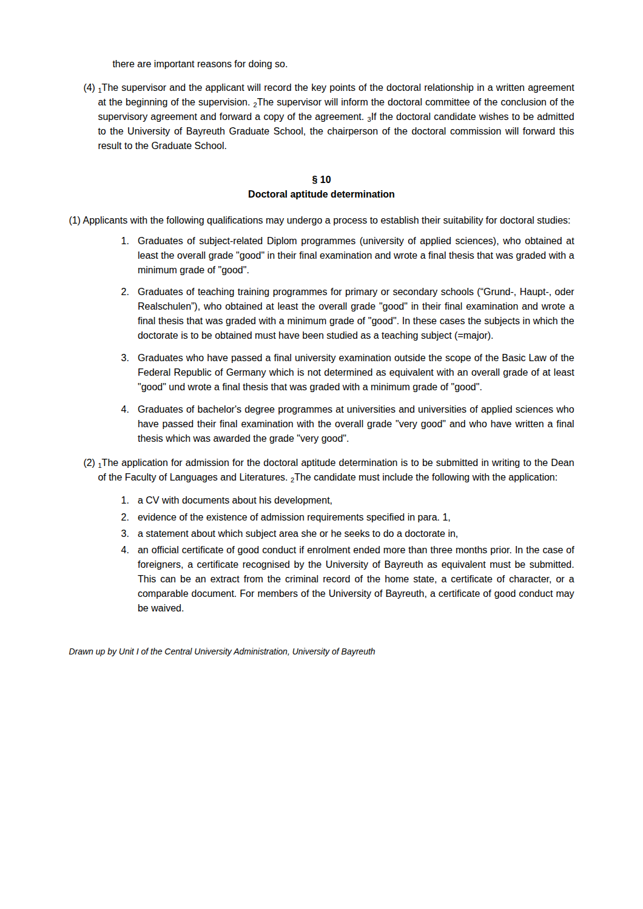there are important reasons for doing so.
(4)
1The supervisor and the applicant will record the key points of the doctoral relationship in a written agreement at the beginning of the supervision. 2The supervisor will inform the doctoral committee of the conclusion of the supervisory agreement and forward a copy of the agreement. 3If the doctoral candidate wishes to be admitted to the University of Bayreuth Graduate School, the chairperson of the doctoral commission will forward this result to the Graduate School.
§ 10 Doctoral aptitude determination
(1) Applicants with the following qualifications may undergo a process to establish their suitability for doctoral studies:
Graduates of subject-related Diplom programmes (university of applied sciences), who obtained at least the overall grade "good" in their final examination and wrote a final thesis that was graded with a minimum grade of "good".
Graduates of teaching training programmes for primary or secondary schools (“Grund-, Haupt-, oder Realschulen”), who obtained at least the overall grade "good" in their final examination and wrote a final thesis that was graded with a minimum grade of "good". In these cases the subjects in which the doctorate is to be obtained must have been studied as a teaching subject (=major).
Graduates who have passed a final university examination outside the scope of the Basic Law of the Federal Republic of Germany which is not determined as equivalent with an overall grade of at least "good" und wrote a final thesis that was graded with a minimum grade of "good".
Graduates of bachelor's degree programmes at universities and universities of applied sciences who have passed their final examination with the overall grade "very good" and who have written a final thesis which was awarded the grade "very good".
(2)
1The application for admission for the doctoral aptitude determination is to be submitted in writing to the Dean of the Faculty of Languages and Literatures. 2The candidate must include the following with the application:
a CV with documents about his development,
evidence of the existence of admission requirements specified in para. 1,
a statement about which subject area she or he seeks to do a doctorate in,
an official certificate of good conduct if enrolment ended more than three months prior. In the case of foreigners, a certificate recognised by the University of Bayreuth as equivalent must be submitted. This can be an extract from the criminal record of the home state, a certificate of character, or a comparable document. For members of the University of Bayreuth, a certificate of good conduct may be waived.
Drawn up by Unit I of the Central University Administration, University of Bayreuth